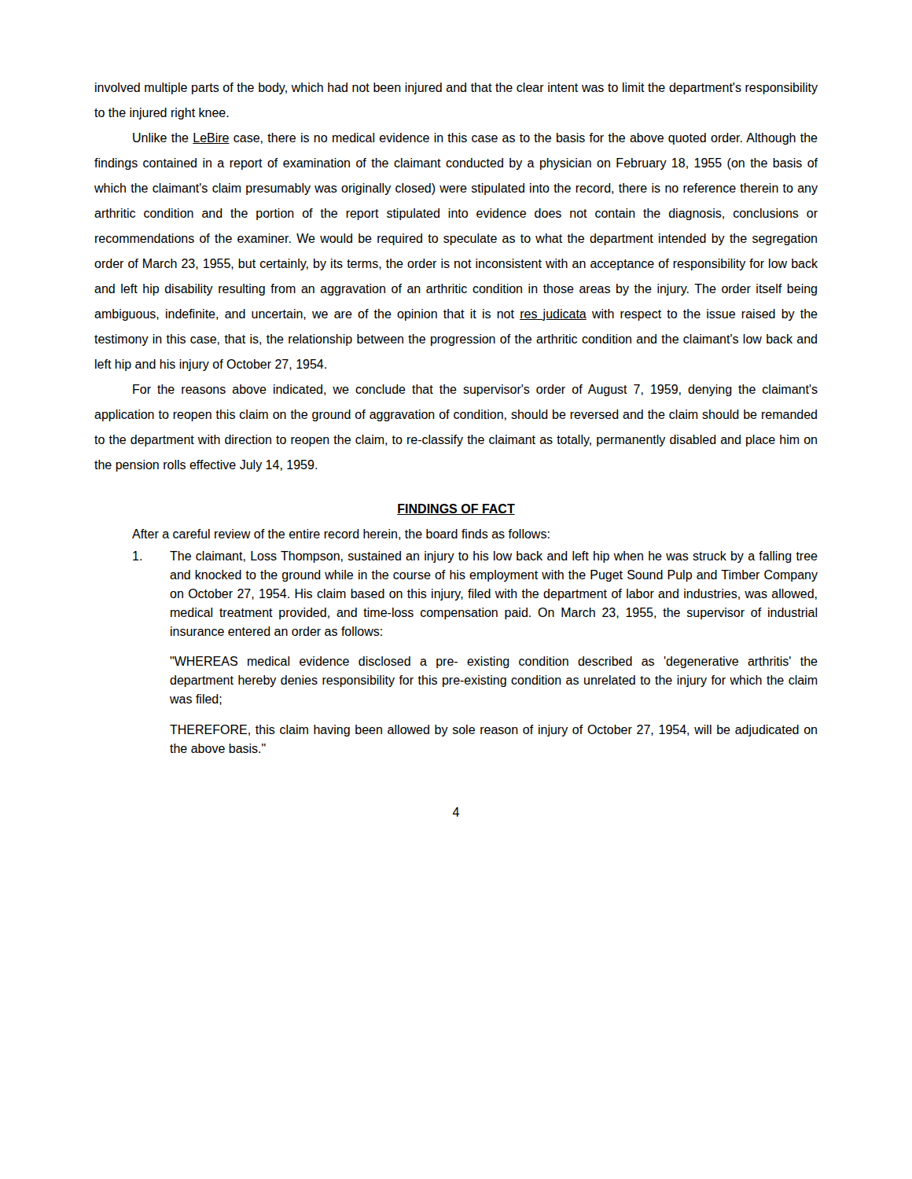involved multiple parts of the body, which had not been injured and that the clear intent was to limit the department's responsibility to the injured right knee.
Unlike the LeBire case, there is no medical evidence in this case as to the basis for the above quoted order. Although the findings contained in a report of examination of the claimant conducted by a physician on February 18, 1955 (on the basis of which the claimant's claim presumably was originally closed) were stipulated into the record, there is no reference therein to any arthritic condition and the portion of the report stipulated into evidence does not contain the diagnosis, conclusions or recommendations of the examiner. We would be required to speculate as to what the department intended by the segregation order of March 23, 1955, but certainly, by its terms, the order is not inconsistent with an acceptance of responsibility for low back and left hip disability resulting from an aggravation of an arthritic condition in those areas by the injury. The order itself being ambiguous, indefinite, and uncertain, we are of the opinion that it is not res judicata with respect to the issue raised by the testimony in this case, that is, the relationship between the progression of the arthritic condition and the claimant's low back and left hip and his injury of October 27, 1954.
For the reasons above indicated, we conclude that the supervisor's order of August 7, 1959, denying the claimant's application to reopen this claim on the ground of aggravation of condition, should be reversed and the claim should be remanded to the department with direction to reopen the claim, to re-classify the claimant as totally, permanently disabled and place him on the pension rolls effective July 14, 1959.
FINDINGS OF FACT
After a careful review of the entire record herein, the board finds as follows:
1.
The claimant, Loss Thompson, sustained an injury to his low back and left hip when he was struck by a falling tree and knocked to the ground while in the course of his employment with the Puget Sound Pulp and Timber Company on October 27, 1954. His claim based on this injury, filed with the department of labor and industries, was allowed, medical treatment provided, and time-loss compensation paid. On March 23, 1955, the supervisor of industrial insurance entered an order as follows:
"WHEREAS medical evidence disclosed a pre- existing condition described as 'degenerative arthritis' the department hereby denies responsibility for this pre-existing condition as unrelated to the injury for which the claim was filed;
THEREFORE, this claim having been allowed by sole reason of injury of October 27, 1954, will be adjudicated on the above basis."
4